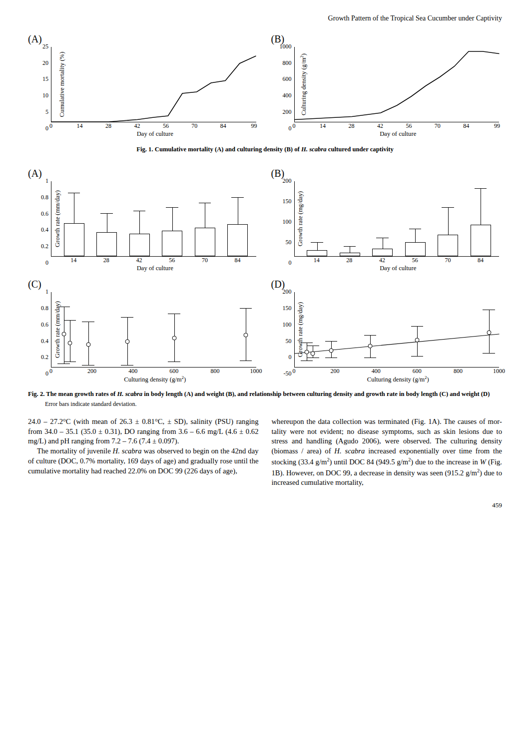Growth Pattern of the Tropical Sea Cucumber under Captivity
(A)
Cumulative mortality (%)
25 20 15 10 5 0
0 14 28 42 56 70 84 99
Day of culture
(B)
Culturing density (g/m2)
1000 800 600 400 200 0
0 14 28 42 56 70 84 99
Day of culture
Fig. 1. Cumulative mortality (A) and culturing density (B) of H. scabra cultured under captivity
(A)
Growth rate (mm/day)
1 0.8 0.6 0.4 0.2 0
14 28 42 56 70 84
Day of culture
(B)
Growth rate (mg/day)
200 150 100 50 0
14 28 42 56 70 84
Day of culture
(C)
Growth rate (mm/day)
1 0.8 0.6 0.4 0.2 0
0 200 400 600 800 1000
Culturing density (g/m2)
(D)
Growth rate (mg/day)
200 150 100 50 0 -50
0 200 400 600 800 1000
Culturing density (g/m2)
Fig. 2. The mean growth rates of H. scabra in body length (A) and weight (B), and relationship between culturing density and growth rate in body length (C) and weight (D)
Error bars indicate standard deviation.
24.0 – 27.2°C (with mean of 26.3 ± 0.81°C, ± SD), salinity (PSU) ranging from 34.0 – 35.1 (35.0 ± 0.31), DO ranging from 3.6 – 6.6 mg/L (4.6 ± 0.62 mg/L) and pH ranging from 7.2 – 7.6 (7.4 ± 0.097).
The mortality of juvenile H. scabra was observed to begin on the 42nd day of culture (DOC, 0.7% mortality, 169 days of age) and gradually rose until the cumulative mortality had reached 22.0% on DOC 99 (226 days of age),
whereupon the data collection was terminated (Fig. 1A). The causes of mortality were not evident; no disease symptoms, such as skin lesions due to stress and handling (Agudo 2006), were observed. The culturing density (biomass / area) of H. scabra increased exponentially over time from the stocking (33.4 g/m2) until DOC 84 (949.5 g/m2) due to the increase in W (Fig. 1B). However, on DOC 99, a decrease in density was seen (915.2 g/m2) due to increased cumulative mortality,
459